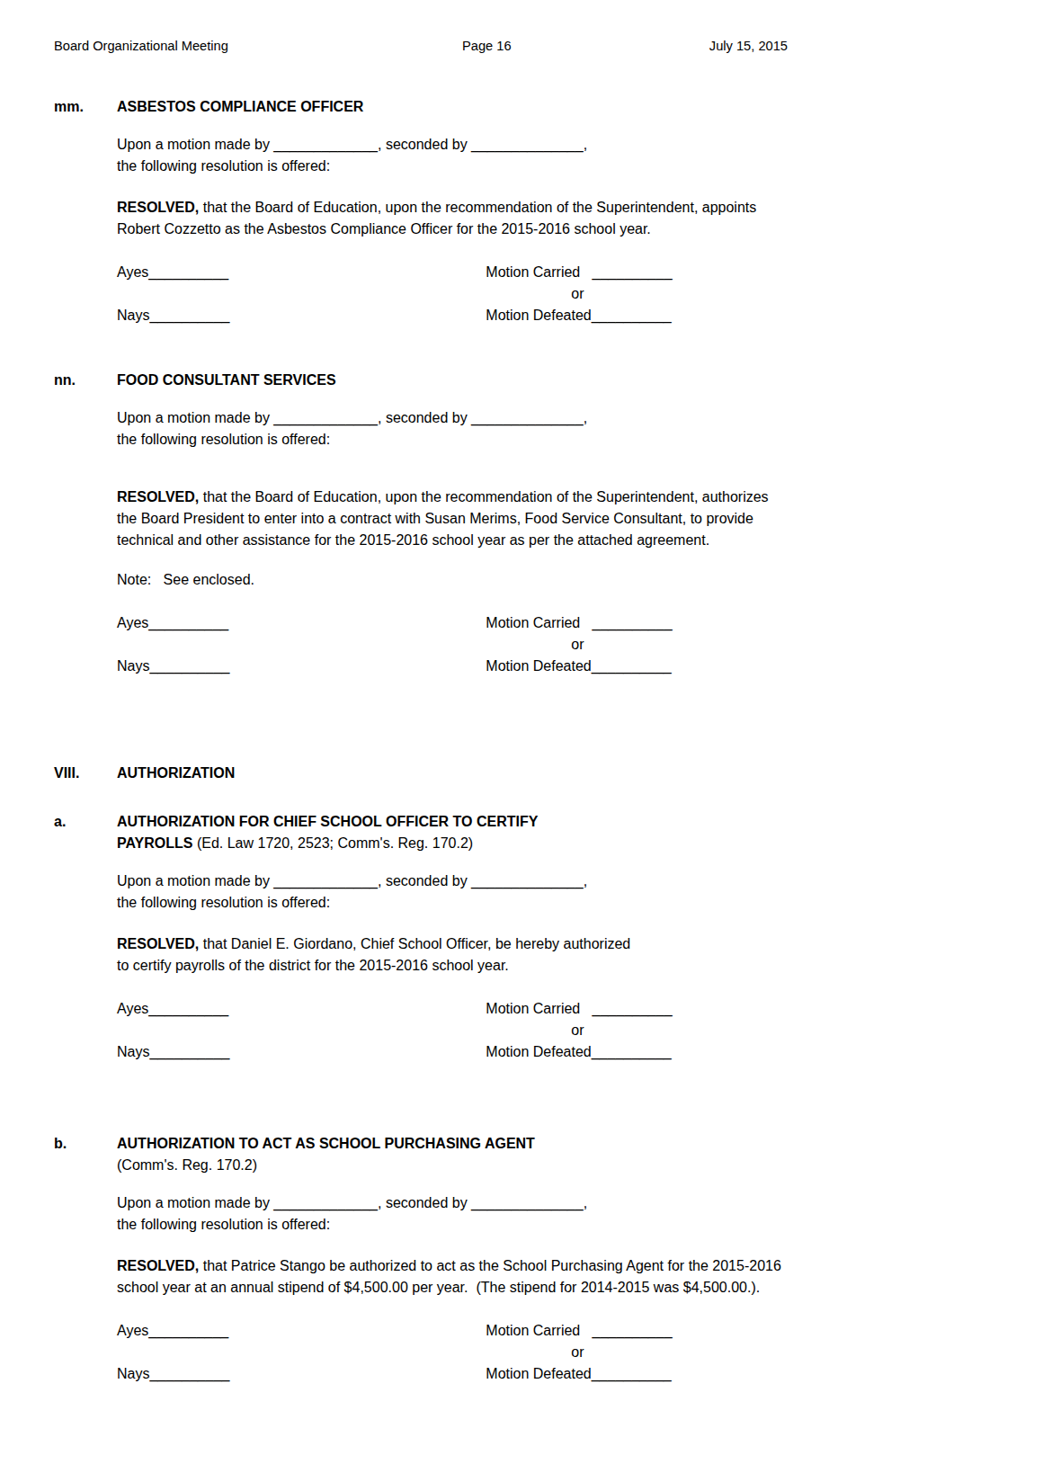Board Organizational Meeting
Page 16
July 15, 2015
mm.
ASBESTOS COMPLIANCE OFFICER
Upon a motion made by _____________, seconded by ______________,
the following resolution is offered:
RESOLVED, that the Board of Education, upon the recommendation of the Superintendent, appoints Robert Cozzetto as the Asbestos Compliance Officer for the 2015-2016 school year.
Ayes__________
Motion Carried __________
or
Nays__________
Motion Defeated__________
nn.
FOOD CONSULTANT SERVICES
Upon a motion made by _____________, seconded by ______________,
the following resolution is offered:
RESOLVED, that the Board of Education, upon the recommendation of the Superintendent, authorizes the Board President to enter into a contract with Susan Merims, Food Service Consultant, to provide technical and other assistance for the 2015-2016 school year as per the attached agreement.
Note: See enclosed.
Ayes__________
Motion Carried __________
or
Nays__________
Motion Defeated__________
VIII.
AUTHORIZATION
a.
AUTHORIZATION FOR CHIEF SCHOOL OFFICER TO CERTIFY
PAYROLLS (Ed. Law 1720, 2523; Comm's. Reg. 170.2)
Upon a motion made by _____________, seconded by ______________,
the following resolution is offered:
RESOLVED, that Daniel E. Giordano, Chief School Officer, be hereby authorized
to certify payrolls of the district for the 2015-2016 school year.
Ayes__________
Motion Carried __________
or
Nays__________
Motion Defeated__________
b.
AUTHORIZATION TO ACT AS SCHOOL PURCHASING AGENT
(Comm's. Reg. 170.2)
Upon a motion made by _____________, seconded by ______________,
the following resolution is offered:
RESOLVED, that Patrice Stango be authorized to act as the School Purchasing Agent for the 2015-2016 school year at an annual stipend of $4,500.00 per year. (The stipend for 2014-2015 was $4,500.00.).
Ayes__________
Motion Carried __________
or
Nays__________
Motion Defeated__________